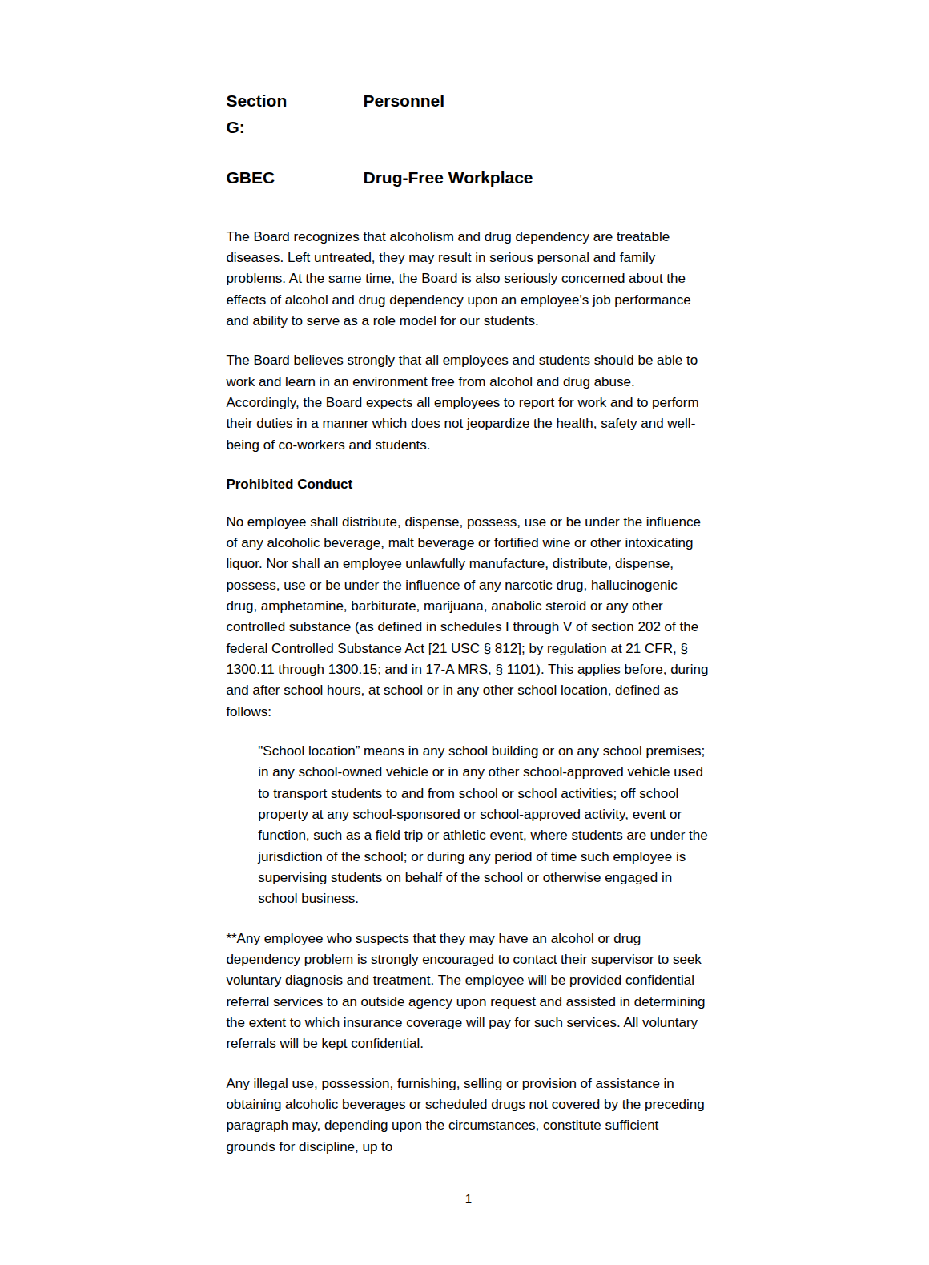Section G: Personnel
GBEC Drug-Free Workplace
The Board recognizes that alcoholism and drug dependency are treatable diseases. Left untreated, they may result in serious personal and family problems. At the same time, the Board is also seriously concerned about the effects of alcohol and drug dependency upon an employee's job performance and ability to serve as a role model for our students.
The Board believes strongly that all employees and students should be able to work and learn in an environment free from alcohol and drug abuse. Accordingly, the Board expects all employees to report for work and to perform their duties in a manner which does not jeopardize the health, safety and well-being of co-workers and students.
Prohibited Conduct
No employee shall distribute, dispense, possess, use or be under the influence of any alcoholic beverage, malt beverage or fortified wine or other intoxicating liquor. Nor shall an employee unlawfully manufacture, distribute, dispense, possess, use or be under the influence of any narcotic drug, hallucinogenic drug, amphetamine, barbiturate, marijuana, anabolic steroid or any other controlled substance (as defined in schedules I through V of section 202 of the federal Controlled Substance Act [21 USC § 812]; by regulation at 21 CFR, § 1300.11 through 1300.15; and in 17-A MRS, § 1101). This applies before, during and after school hours, at school or in any other school location, defined as follows:
"School location” means in any school building or on any school premises; in any school-owned vehicle or in any other school-approved vehicle used to transport students to and from school or school activities; off school property at any school-sponsored or school-approved activity, event or function, such as a field trip or athletic event, where students are under the jurisdiction of the school; or during any period of time such employee is supervising students on behalf of the school or otherwise engaged in school business.
**Any employee who suspects that they may have an alcohol or drug dependency problem is strongly encouraged to contact their supervisor to seek voluntary diagnosis and treatment. The employee will be provided confidential referral services to an outside agency upon request and assisted in determining the extent to which insurance coverage will pay for such services. All voluntary referrals will be kept confidential.
Any illegal use, possession, furnishing, selling or provision of assistance in obtaining alcoholic beverages or scheduled drugs not covered by the preceding paragraph may, depending upon the circumstances, constitute sufficient grounds for discipline, up to
1